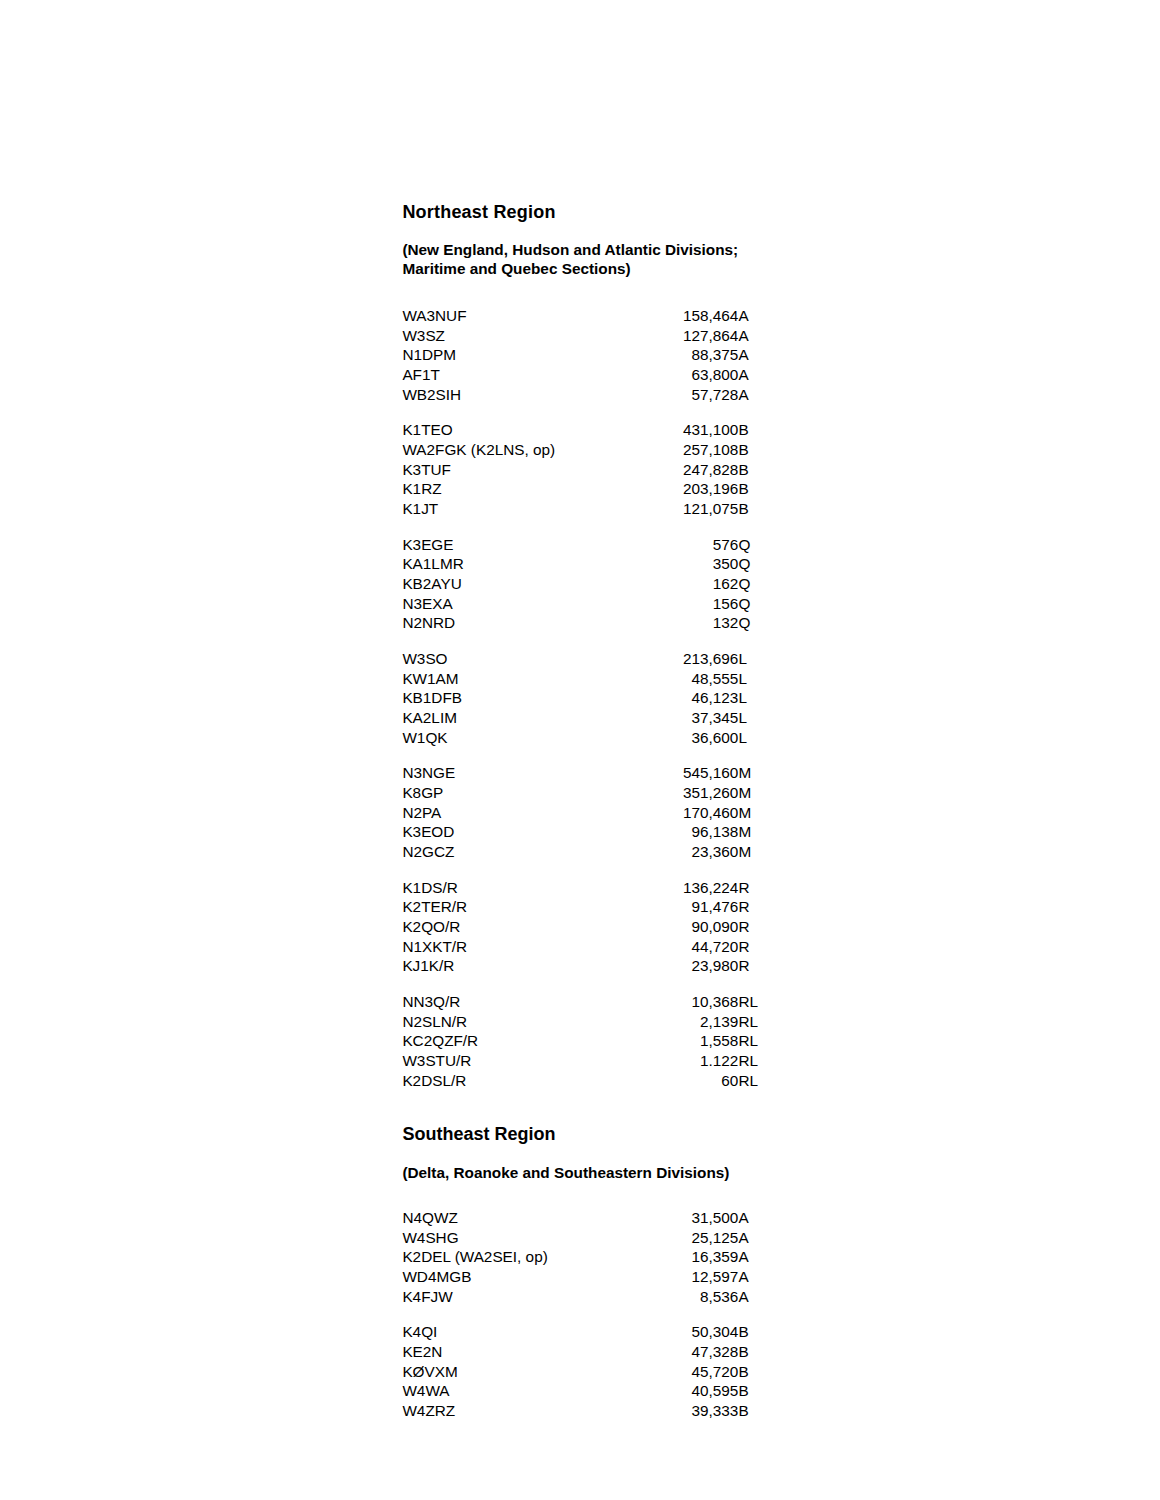Northeast Region
(New England, Hudson and Atlantic Divisions;
Maritime and Quebec Sections)
| WA3NUF | 158,464 | A |
| W3SZ | 127,864 | A |
| N1DPM | 88,375 | A |
| AF1T | 63,800 | A |
| WB2SIH | 57,728 | A |
| K1TEO | 431,100 | B |
| WA2FGK (K2LNS, op) | 257,108 | B |
| K3TUF | 247,828 | B |
| K1RZ | 203,196 | B |
| K1JT | 121,075 | B |
| K3EGE | 576 | Q |
| KA1LMR | 350 | Q |
| KB2AYU | 162 | Q |
| N3EXA | 156 | Q |
| N2NRD | 132 | Q |
| W3SO | 213,696 | L |
| KW1AM | 48,555 | L |
| KB1DFB | 46,123 | L |
| KA2LIM | 37,345 | L |
| W1QK | 36,600 | L |
| N3NGE | 545,160 | M |
| K8GP | 351,260 | M |
| N2PA | 170,460 | M |
| K3EOD | 96,138 | M |
| N2GCZ | 23,360 | M |
| K1DS/R | 136,224 | R |
| K2TER/R | 91,476 | R |
| K2QO/R | 90,090 | R |
| N1XKT/R | 44,720 | R |
| KJ1K/R | 23,980 | R |
| NN3Q/R | 10,368 | RL |
| N2SLN/R | 2,139 | RL |
| KC2QZF/R | 1,558 | RL |
| W3STU/R | 1.122 | RL |
| K2DSL/R | 60 | RL |
Southeast Region
(Delta, Roanoke and Southeastern Divisions)
| N4QWZ | 31,500 | A |
| W4SHG | 25,125 | A |
| K2DEL (WA2SEI, op) | 16,359 | A |
| WD4MGB | 12,597 | A |
| K4FJW | 8,536 | A |
| K4QI | 50,304 | B |
| KE2N | 47,328 | B |
| KØVXM | 45,720 | B |
| W4WA | 40,595 | B |
| W4ZRZ | 39,333 | B |